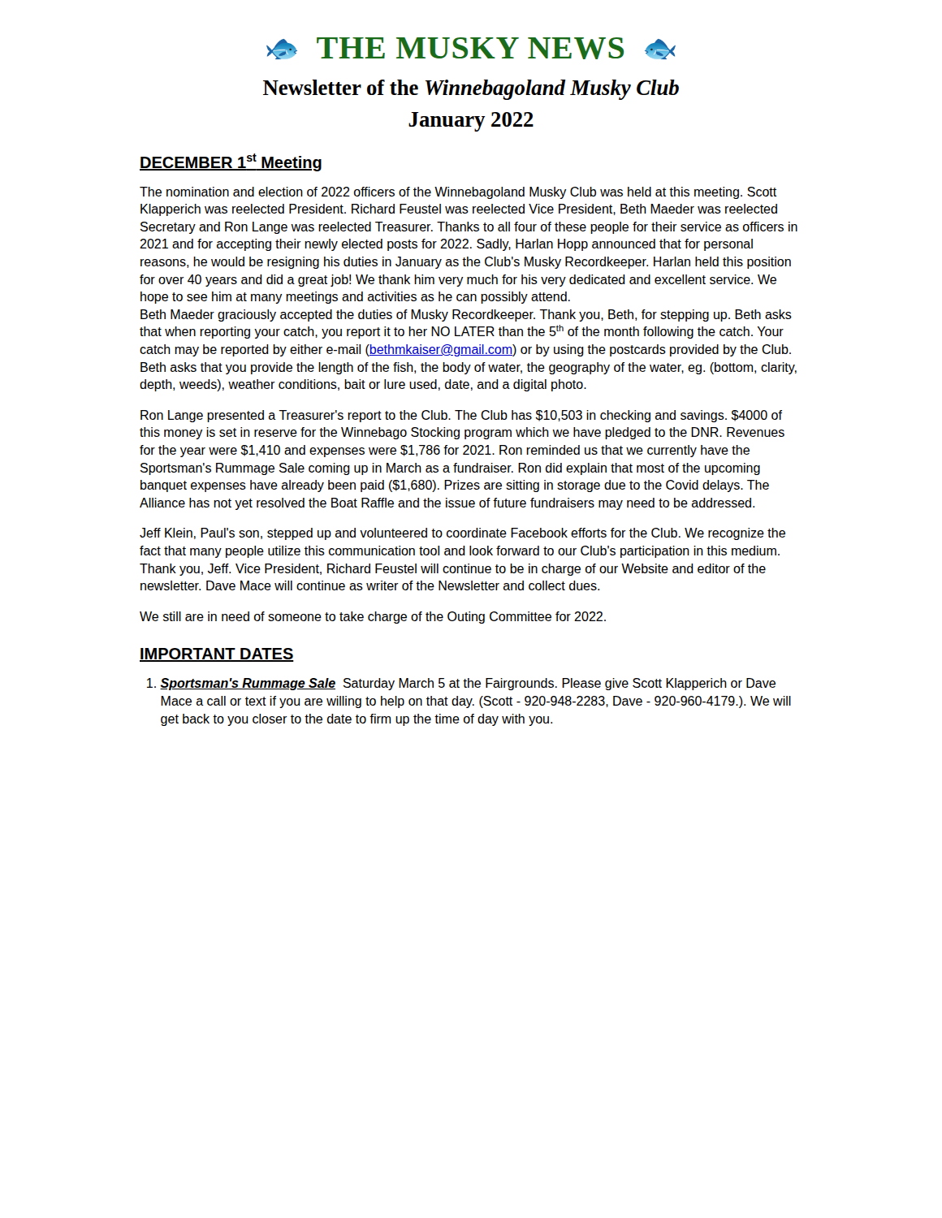🐟 THE MUSKY NEWS 🐟
Newsletter of the Winnebagoland Musky Club
January 2022
DECEMBER 1st Meeting
The nomination and election of 2022 officers of the Winnebagoland Musky Club was held at this meeting. Scott Klapperich was reelected President. Richard Feustel was reelected Vice President, Beth Maeder was reelected Secretary and Ron Lange was reelected Treasurer. Thanks to all four of these people for their service as officers in 2021 and for accepting their newly elected posts for 2022. Sadly, Harlan Hopp announced that for personal reasons, he would be resigning his duties in January as the Club's Musky Recordkeeper. Harlan held this position for over 40 years and did a great job! We thank him very much for his very dedicated and excellent service. We hope to see him at many meetings and activities as he can possibly attend.
Beth Maeder graciously accepted the duties of Musky Recordkeeper. Thank you, Beth, for stepping up. Beth asks that when reporting your catch, you report it to her NO LATER than the 5th of the month following the catch. Your catch may be reported by either e-mail (bethmkaiser@gmail.com) or by using the postcards provided by the Club. Beth asks that you provide the length of the fish, the body of water, the geography of the water, eg. (bottom, clarity, depth, weeds), weather conditions, bait or lure used, date, and a digital photo.
Ron Lange presented a Treasurer's report to the Club. The Club has $10,503 in checking and savings. $4000 of this money is set in reserve for the Winnebago Stocking program which we have pledged to the DNR. Revenues for the year were $1,410 and expenses were $1,786 for 2021. Ron reminded us that we currently have the Sportsman's Rummage Sale coming up in March as a fundraiser. Ron did explain that most of the upcoming banquet expenses have already been paid ($1,680). Prizes are sitting in storage due to the Covid delays. The Alliance has not yet resolved the Boat Raffle and the issue of future fundraisers may need to be addressed.
Jeff Klein, Paul's son, stepped up and volunteered to coordinate Facebook efforts for the Club. We recognize the fact that many people utilize this communication tool and look forward to our Club's participation in this medium. Thank you, Jeff. Vice President, Richard Feustel will continue to be in charge of our Website and editor of the newsletter. Dave Mace will continue as writer of the Newsletter and collect dues.
We still are in need of someone to take charge of the Outing Committee for 2022.
IMPORTANT DATES
Sportsman's Rummage Sale Saturday March 5 at the Fairgrounds. Please give Scott Klapperich or Dave Mace a call or text if you are willing to help on that day. (Scott - 920-948-2283, Dave - 920-960-4179.). We will get back to you closer to the date to firm up the time of day with you.